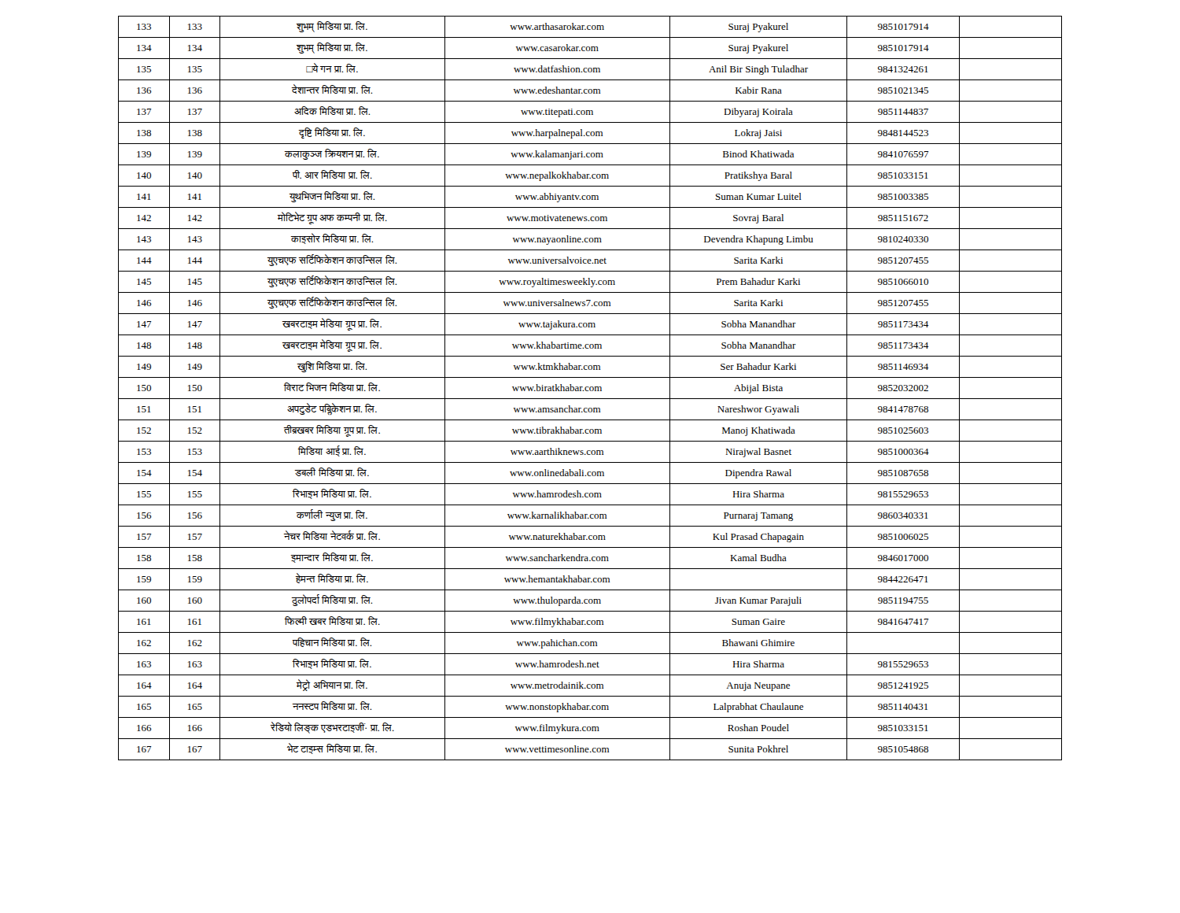| 133 | 133 | शुभम् मिडिया प्रा. लि. | www.arthasarokar.com | Suraj Pyakurel | 9851017914 | |
| 134 | 134 | शुभम् मिडिया प्रा. लि. | www.casarokar.com | Suraj Pyakurel | 9851017914 | |
| 135 | 135 | □ये गन प्रा. लि. | www.datfashion.com | Anil Bir Singh Tuladhar | 9841324261 | |
| 136 | 136 | देशान्तर मिडिया प्रा. लि. | www.edeshantar.com | Kabir Rana | 9851021345 | |
| 137 | 137 | अदिक मिडिया प्रा. लि. | www.titepati.com | Dibyaraj Koirala | 9851144837 | |
| 138 | 138 | दृष्टि मिडिया प्रा. लि. | www.harpalnepal.com | Lokraj Jaisi | 9848144523 | |
| 139 | 139 | कलाकुञ्ज क्रियशन प्रा. लि. | www.kalamanjari.com | Binod Khatiwada | 9841076597 | |
| 140 | 140 | पी. आर मिडिया प्रा. लि. | www.nepalkokhabar.com | Pratikshya Baral | 9851033151 | |
| 141 | 141 | युथभिजन मिडिया प्रा. लि. | www.abhiyantv.com | Suman Kumar Luitel | 9851003385 | |
| 142 | 142 | मोटिभेट ग्रूप अफ कम्पनी प्रा. लि. | www.motivatenews.com | Sovraj Baral | 9851151672 | |
| 143 | 143 | काइसोर मिडिया प्रा. लि. | www.nayaonline.com | Devendra Khapung Limbu | 9810240330 | |
| 144 | 144 | युएचएफ सर्टिफिकेशन काउन्सिल लि. | www.universalvoice.net | Sarita Karki | 9851207455 | |
| 145 | 145 | युएचएफ सर्टिफिकेशन काउन्सिल लि. | www.royaltimesweekly.com | Prem Bahadur Karki | 9851066010 | |
| 146 | 146 | युएचएफ सर्टिफिकेशन काउन्सिल लि. | www.universalnews7.com | Sarita Karki | 9851207455 | |
| 147 | 147 | खबरटाइम मेडिया ग्रूप प्रा. लि. | www.tajakura.com | Sobha Manandhar | 9851173434 | |
| 148 | 148 | खबरटाइम मेडिया ग्रूप प्रा. लि. | www.khabartime.com | Sobha Manandhar | 9851173434 | |
| 149 | 149 | खुशि मिडिया प्रा. लि. | www.ktmkhabar.com | Ser Bahadur Karki | 9851146934 | |
| 150 | 150 | विराट भिजन मिडिया प्रा. लि. | www.biratkhabar.com | Abijal Bista | 9852032002 | |
| 151 | 151 | अपटुडेट पब्लिकेशन प्रा. लि. | www.amsanchar.com | Nareshwor Gyawali | 9841478768 | |
| 152 | 152 | तीब्रखबर मिडिया ग्रूप प्रा. लि. | www.tibrakhabar.com | Manoj Khatiwada | 9851025603 | |
| 153 | 153 | मिडिया आई प्रा. लि. | www.aarthiknews.com | Nirajwal Basnet | 9851000364 | |
| 154 | 154 | डबली मिडिया प्रा. लि. | www.onlinedabali.com | Dipendra Rawal | 9851087658 | |
| 155 | 155 | रिभाइभ मिडिया प्रा. लि. | www.hamrodesh.com | Hira Sharma | 9815529653 | |
| 156 | 156 | कर्णाली न्युज प्रा. लि. | www.karnalikhabar.com | Purnaraj Tamang | 9860340331 | |
| 157 | 157 | नेचर मिडिया नेटवर्क प्रा. लि. | www.naturekhabar.com | Kul Prasad Chapagain | 9851006025 | |
| 158 | 158 | इमान्दार मिडिया प्रा. लि. | www.sancharkendra.com | Kamal Budha | 9846017000 | |
| 159 | 159 | हेमन्त मिडिया प्रा. लि. | www.hemantakhabar.com | | 9844226471 | |
| 160 | 160 | ठुलोपर्दा मिडिया प्रा. लि. | www.thuloparda.com | Jivan Kumar Parajuli | 9851194755 | |
| 161 | 161 | फिल्मी खबर मिडिया प्रा. लि. | www.filmykhabar.com | Suman Gaire | 9841647417 | |
| 162 | 162 | पहिचान मिडिया प्रा. लि. | www.pahichan.com | Bhawani Ghimire | | |
| 163 | 163 | रिभाइभ मिडिया प्रा. लि. | www.hamrodesh.net | Hira Sharma | 9815529653 | |
| 164 | 164 | मेट्रो अभियान प्रा. लि. | www.metrodainik.com | Anuja Neupane | 9851241925 | |
| 165 | 165 | ननस्टप मिडिया प्रा. लि. | www.nonstopkhabar.com | Lalprabhat Chaulaune | 9851140431 | |
| 166 | 166 | रेडियो लिङ्क एडभरटाइजीं· प्रा. लि. | www.filmykura.com | Roshan Poudel | 9851033151 | |
| 167 | 167 | भेट टाइम्स मिडिया प्रा. लि. | www.vettimesonline.com | Sunita Pokhrel | 9851054868 | |